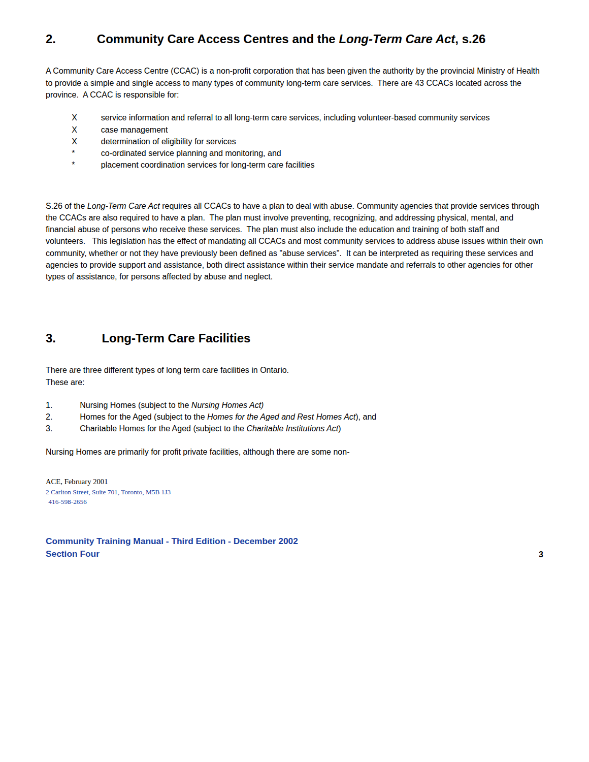2. Community Care Access Centres and the Long-Term Care Act, s.26
A Community Care Access Centre (CCAC) is a non-profit corporation that has been given the authority by the provincial Ministry of Health to provide a simple and single access to many types of community long-term care services. There are 43 CCACs located across the province. A CCAC is responsible for:
Χservice information and referral to all long-term care services, including volunteer-based community services
Χcase management
Χdetermination of eligibility for services
*co-ordinated service planning and monitoring, and
*placement coordination services for long-term care facilities
S.26 of the Long-Term Care Act requires all CCACs to have a plan to deal with abuse. Community agencies that provide services through the CCACs are also required to have a plan. The plan must involve preventing, recognizing, and addressing physical, mental, and financial abuse of persons who receive these services. The plan must also include the education and training of both staff and volunteers. This legislation has the effect of mandating all CCACs and most community services to address abuse issues within their own community, whether or not they have previously been defined as "abuse services". It can be interpreted as requiring these services and agencies to provide support and assistance, both direct assistance within their service mandate and referrals to other agencies for other types of assistance, for persons affected by abuse and neglect.
3. Long-Term Care Facilities
There are three different types of long term care facilities in Ontario.
These are:
1. Nursing Homes (subject to the Nursing Homes Act)
2. Homes for the Aged (subject to the Homes for the Aged and Rest Homes Act), and
3. Charitable Homes for the Aged (subject to the Charitable Institutions Act)
Nursing Homes are primarily for profit private facilities, although there are some non-
ACE, February 2001
2 Carlton Street, Suite 701, Toronto, M5B 1J3
416-598-2656
Community Training Manual - Third Edition - December 2002
Section Four
3